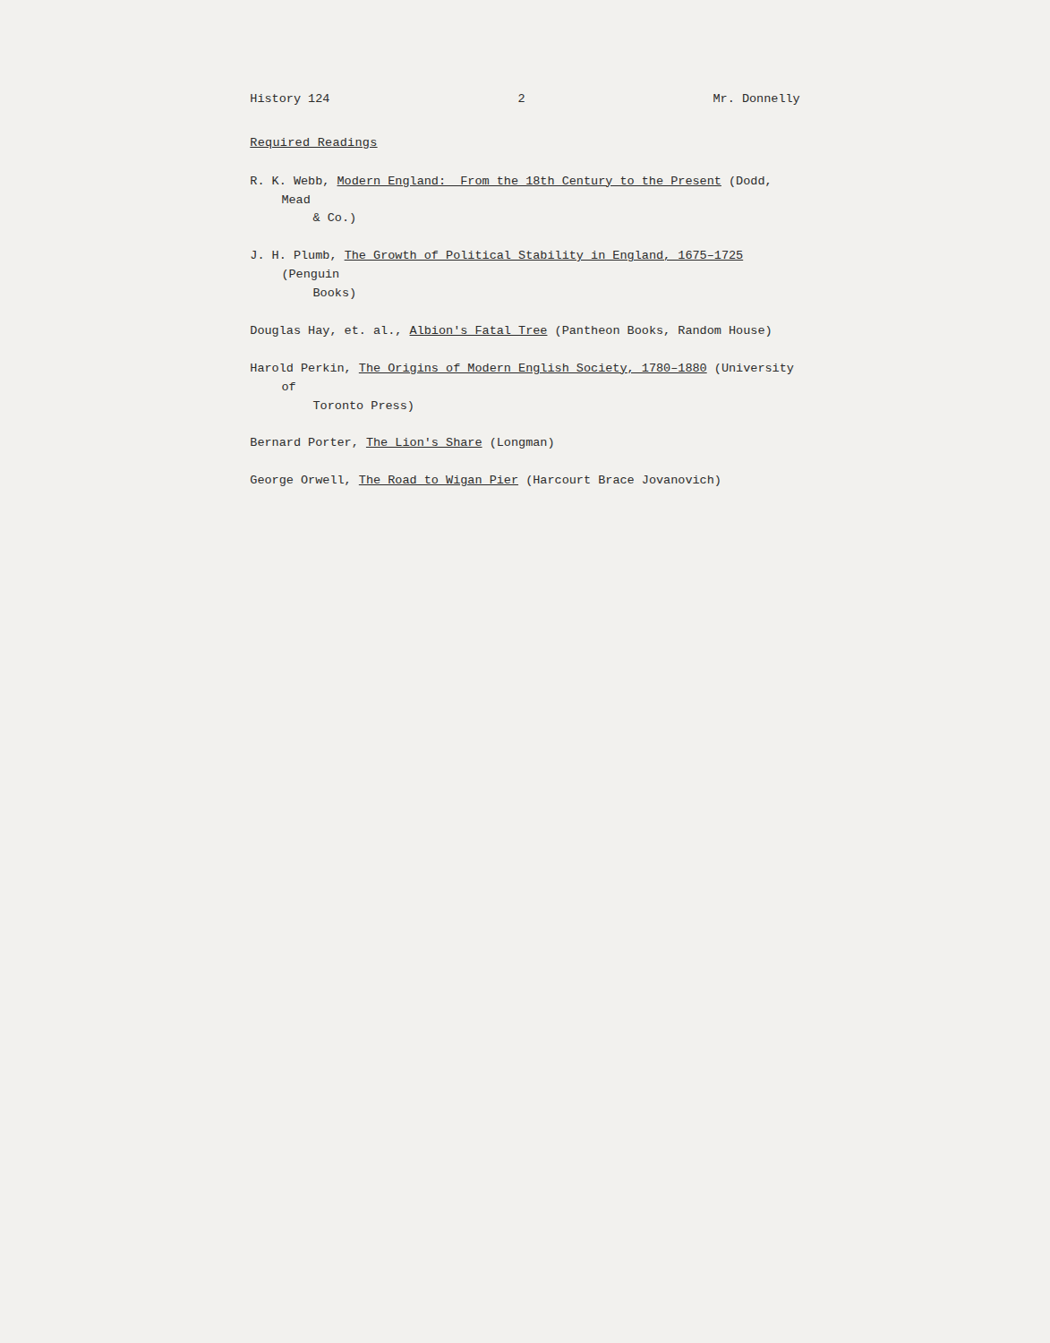History 124 2 Mr. Donnelly
Required Readings
R. K. Webb, Modern England: From the 18th Century to the Present (Dodd, Mead& Co.)
J. H. Plumb, The Growth of Political Stability in England, 1675–1725 (PenguinBooks)
Douglas Hay, et. al., Albion's Fatal Tree (Pantheon Books, Random House)
Harold Perkin, The Origins of Modern English Society, 1780–1880 (University ofToronto Press)
Bernard Porter, The Lion's Share (Longman)
George Orwell, The Road to Wigan Pier (Harcourt Brace Jovanovich)